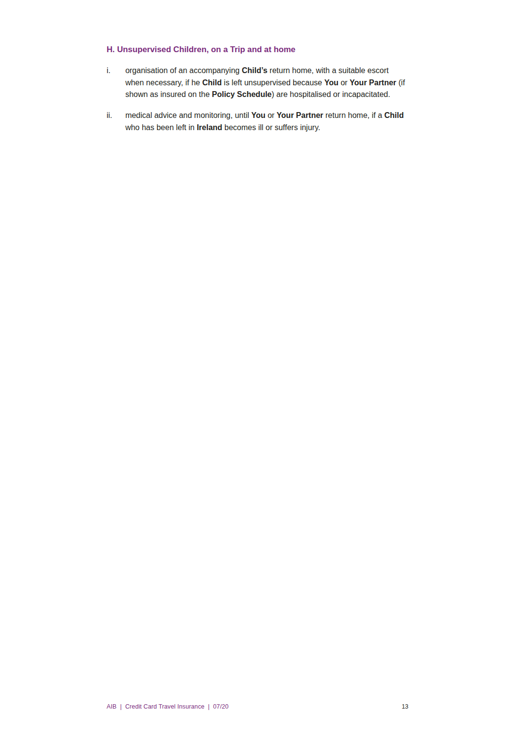H. Unsupervised Children, on a Trip and at home
organisation of an accompanying Child’s return home, with a suitable escort when necessary, if he Child is left unsupervised because You or Your Partner (if shown as insured on the Policy Schedule) are hospitalised or incapacitated.
medical advice and monitoring, until You or Your Partner return home, if a Child who has been left in Ireland becomes ill or suffers injury.
AIB | Credit Card Travel Insurance | 07/20 13